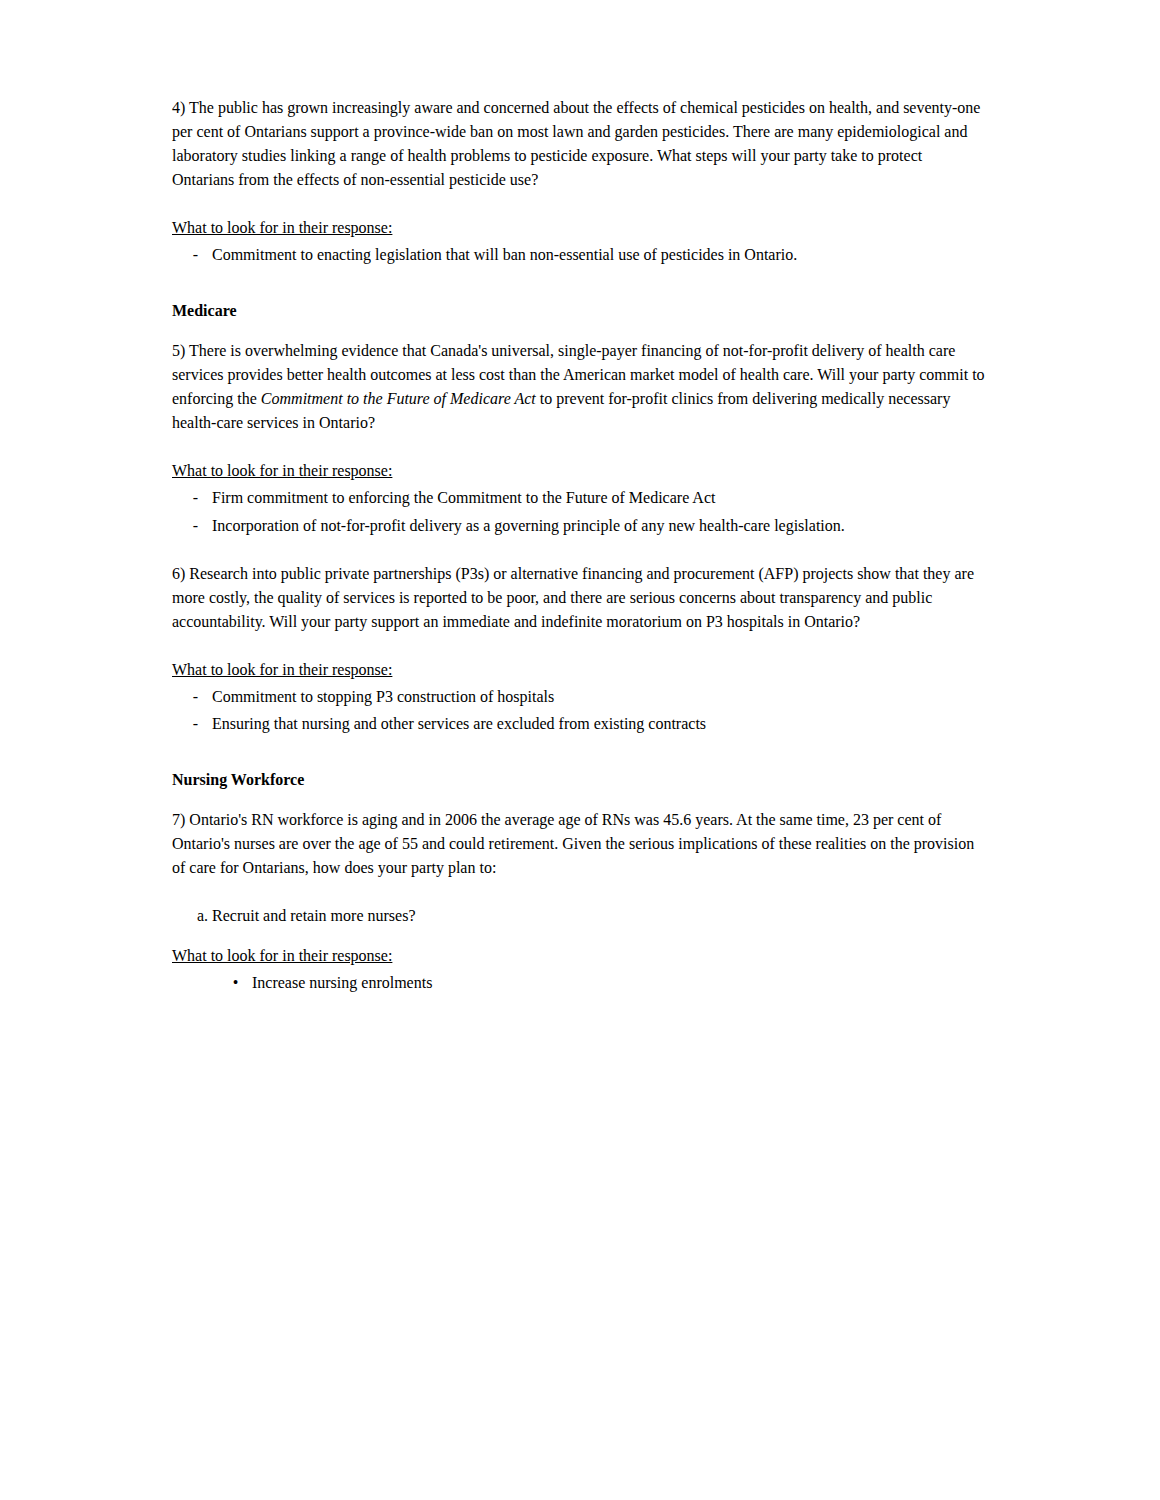4) The public has grown increasingly aware and concerned about the effects of chemical pesticides on health, and seventy-one per cent of Ontarians support a province-wide ban on most lawn and garden pesticides. There are many epidemiological and laboratory studies linking a range of health problems to pesticide exposure. What steps will your party take to protect Ontarians from the effects of non-essential pesticide use?
What to look for in their response:
Commitment to enacting legislation that will ban non-essential use of pesticides in Ontario.
Medicare
5) There is overwhelming evidence that Canada's universal, single-payer financing of not-for-profit delivery of health care services provides better health outcomes at less cost than the American market model of health care. Will your party commit to enforcing the Commitment to the Future of Medicare Act to prevent for-profit clinics from delivering medically necessary health-care services in Ontario?
What to look for in their response:
Firm commitment to enforcing the Commitment to the Future of Medicare Act
Incorporation of not-for-profit delivery as a governing principle of any new health-care legislation.
6) Research into public private partnerships (P3s) or alternative financing and procurement (AFP) projects show that they are more costly, the quality of services is reported to be poor, and there are serious concerns about transparency and public accountability. Will your party support an immediate and indefinite moratorium on P3 hospitals in Ontario?
What to look for in their response:
Commitment to stopping P3 construction of hospitals
Ensuring that nursing and other services are excluded from existing contracts
Nursing Workforce
7) Ontario's RN workforce is aging and in 2006 the average age of RNs was 45.6 years. At the same time, 23 per cent of Ontario's nurses are over the age of 55 and could retirement. Given the serious implications of these realities on the provision of care for Ontarians, how does your party plan to:
Recruit and retain more nurses?
What to look for in their response:
Increase nursing enrolments